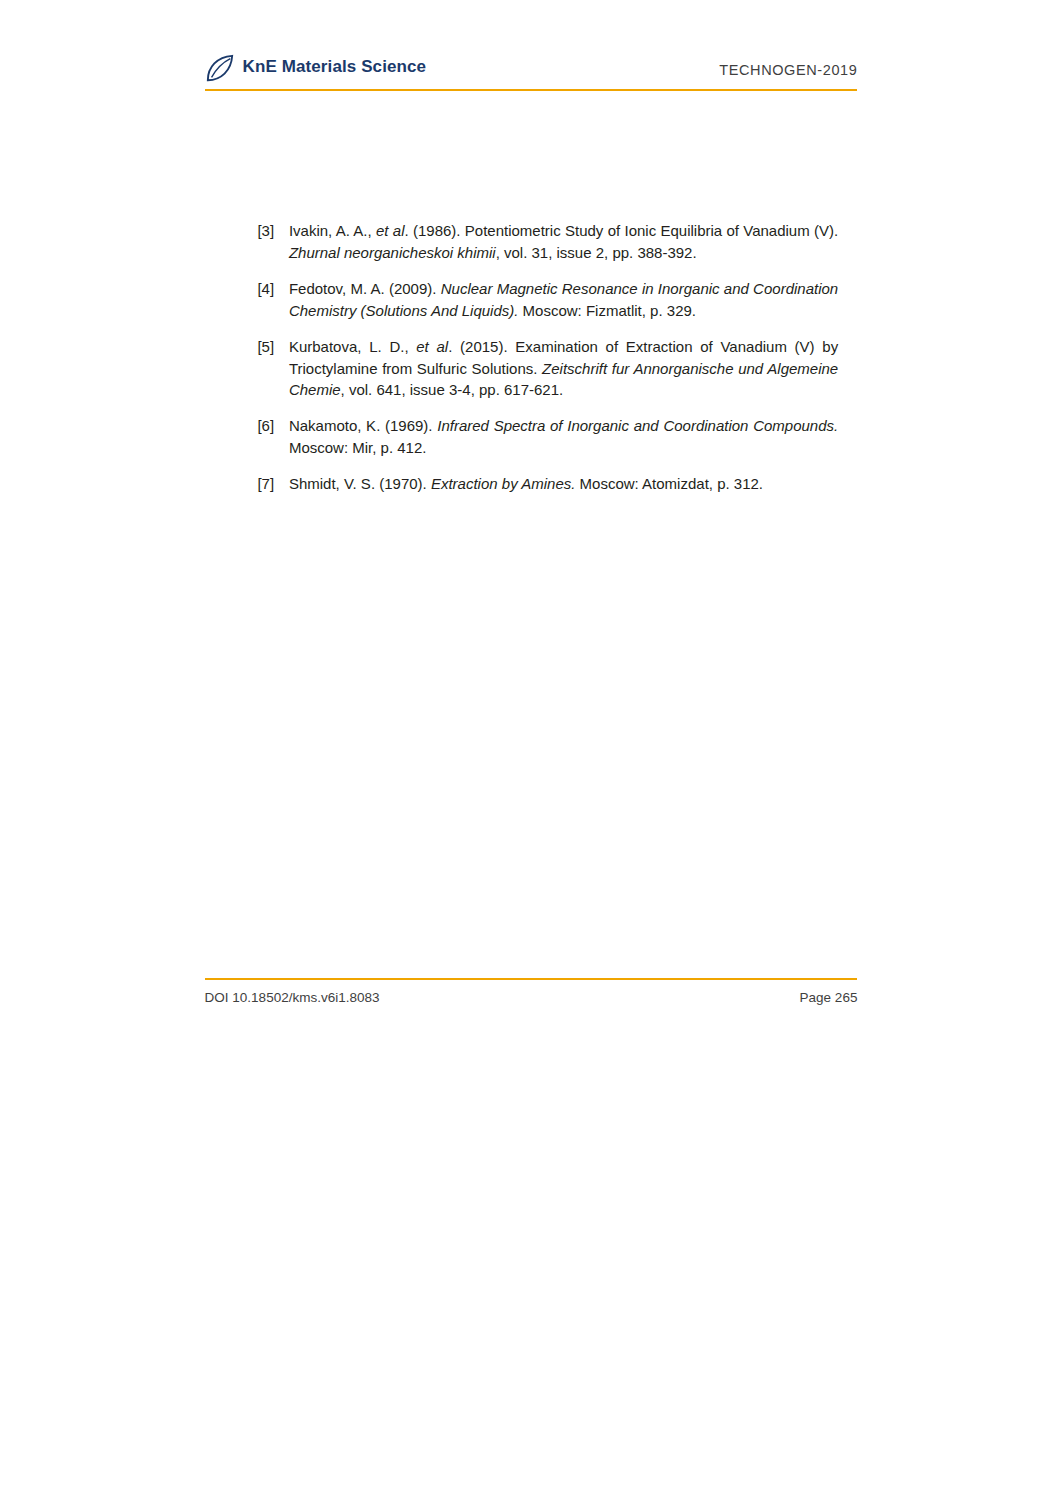KnE Materials Science
TECHNOGEN-2019
[3] Ivakin, A. A., et al. (1986). Potentiometric Study of Ionic Equilibria of Vanadium (V). Zhurnal neorganicheskoi khimii, vol. 31, issue 2, pp. 388-392.
[4] Fedotov, M. A. (2009). Nuclear Magnetic Resonance in Inorganic and Coordination Chemistry (Solutions And Liquids). Moscow: Fizmatlit, p. 329.
[5] Kurbatova, L. D., et al. (2015). Examination of Extraction of Vanadium (V) by Trioctylamine from Sulfuric Solutions. Zeitschrift fur Annorganische und Algemeine Chemie, vol. 641, issue 3-4, pp. 617-621.
[6] Nakamoto, K. (1969). Infrared Spectra of Inorganic and Coordination Compounds. Moscow: Mir, p. 412.
[7] Shmidt, V. S. (1970). Extraction by Amines. Moscow: Atomizdat, p. 312.
DOI 10.18502/kms.v6i1.8083
Page 265